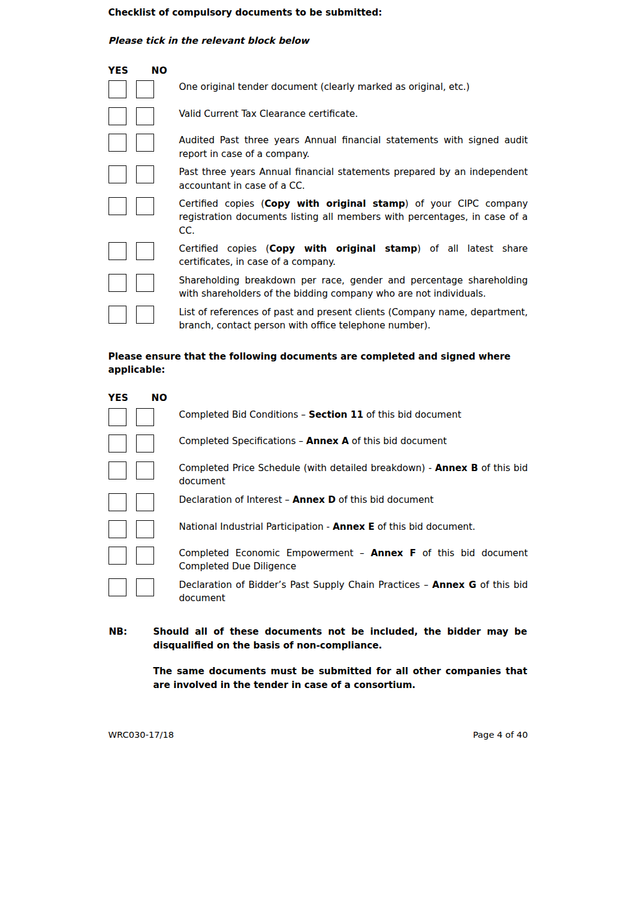Checklist of compulsory documents to be submitted:
Please tick in the relevant block below
YES NO
| | | One original tender document (clearly marked as original, etc.) |
| | | Valid Current Tax Clearance certificate. |
| | | Audited Past three years Annual financial statements with signed audit report in case of a company. |
| | | Past three years Annual financial statements prepared by an independent accountant in case of a CC. |
| | | Certified copies ( Copy with original stamp ) of your CIPC company registration documents listing all members with percentages, in case of a CC. |
| | | Certified copies ( Copy with original stamp ) of all latest share certificates, in case of a company. |
| | | Shareholding breakdown per race, gender and percentage shareholding with shareholders of the bidding company who are not individuals. |
| | | List of references of past and present clients (Company name, department, branch, contact person with office telephone number). |
Please ensure that the following documents are completed and signed where applicable:
YES NO
| | | Completed Bid Conditions – Section 11 of this bid document |
| | | Completed Specifications – Annex A of this bid document |
| | | Completed Price Schedule (with detailed breakdown) - Annex B of this bid document |
| | | Declaration of Interest – Annex D of this bid document |
| | | National Industrial Participation - Annex E of this bid document. |
| | | Completed Economic Empowerment – Annex F of this bid document Completed Due Diligence |
| | | Declaration of Bidder’s Past Supply Chain Practices – Annex G of this bid document |
| NB: | Should all of these documents not be included, the bidder may be disqualified on the basis of non-compliance. The same documents must be submitted for all other companies that are involved in the tender in case of a consortium. |
WRC030-17/18 Page 4 of 40